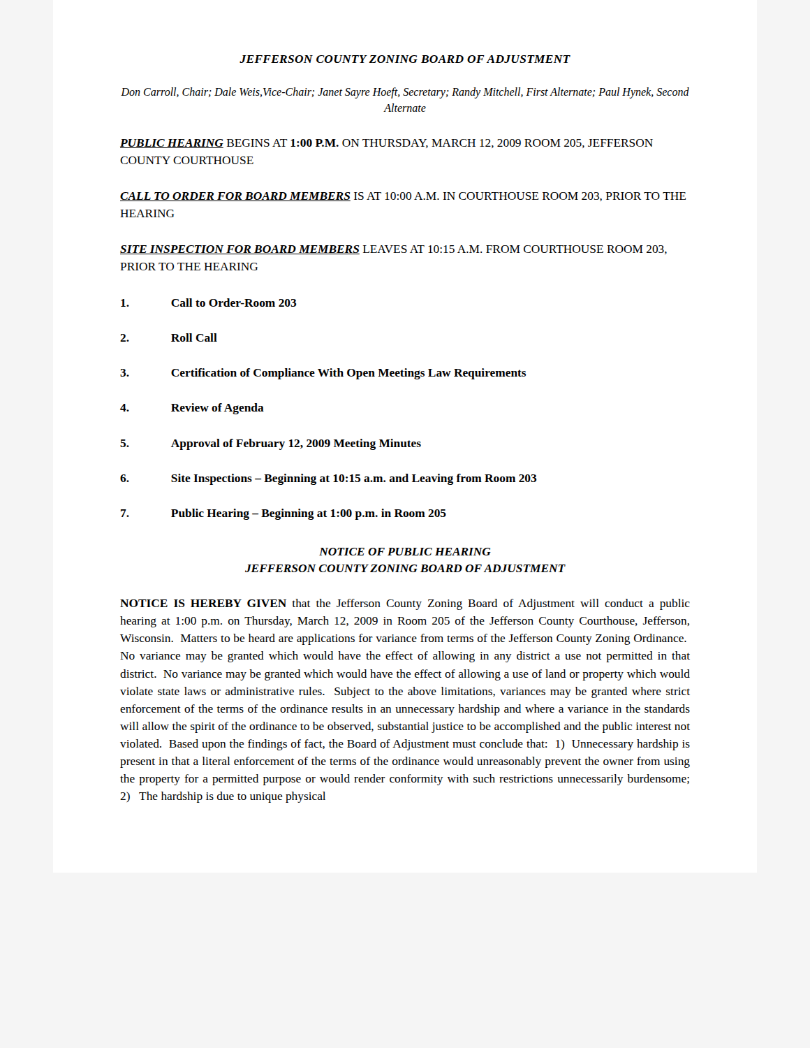JEFFERSON COUNTY ZONING BOARD OF ADJUSTMENT
Don Carroll, Chair; Dale Weis,Vice-Chair; Janet Sayre Hoeft, Secretary; Randy Mitchell, First Alternate; Paul Hynek, Second Alternate
PUBLIC HEARING BEGINS AT 1:00 P.M. ON THURSDAY, MARCH 12, 2009 ROOM 205, JEFFERSON COUNTY COURTHOUSE
CALL TO ORDER FOR BOARD MEMBERS IS AT 10:00 A.M. IN COURTHOUSE ROOM 203, PRIOR TO THE HEARING
SITE INSPECTION FOR BOARD MEMBERS LEAVES AT 10:15 A.M. FROM COURTHOUSE ROOM 203, PRIOR TO THE HEARING
1. Call to Order-Room 203
2. Roll Call
3. Certification of Compliance With Open Meetings Law Requirements
4. Review of Agenda
5. Approval of February 12, 2009 Meeting Minutes
6. Site Inspections – Beginning at 10:15 a.m. and Leaving from Room 203
7. Public Hearing – Beginning at 1:00 p.m. in Room 205
NOTICE OF PUBLIC HEARINGJEFFERSON COUNTY ZONING BOARD OF ADJUSTMENT
NOTICE IS HEREBY GIVEN that the Jefferson County Zoning Board of Adjustment will conduct a public hearing at 1:00 p.m. on Thursday, March 12, 2009 in Room 205 of the Jefferson County Courthouse, Jefferson, Wisconsin. Matters to be heard are applications for variance from terms of the Jefferson County Zoning Ordinance. No variance may be granted which would have the effect of allowing in any district a use not permitted in that district. No variance may be granted which would have the effect of allowing a use of land or property which would violate state laws or administrative rules. Subject to the above limitations, variances may be granted where strict enforcement of the terms of the ordinance results in an unnecessary hardship and where a variance in the standards will allow the spirit of the ordinance to be observed, substantial justice to be accomplished and the public interest not violated. Based upon the findings of fact, the Board of Adjustment must conclude that: 1) Unnecessary hardship is present in that a literal enforcement of the terms of the ordinance would unreasonably prevent the owner from using the property for a permitted purpose or would render conformity with such restrictions unnecessarily burdensome; 2) The hardship is due to unique physical